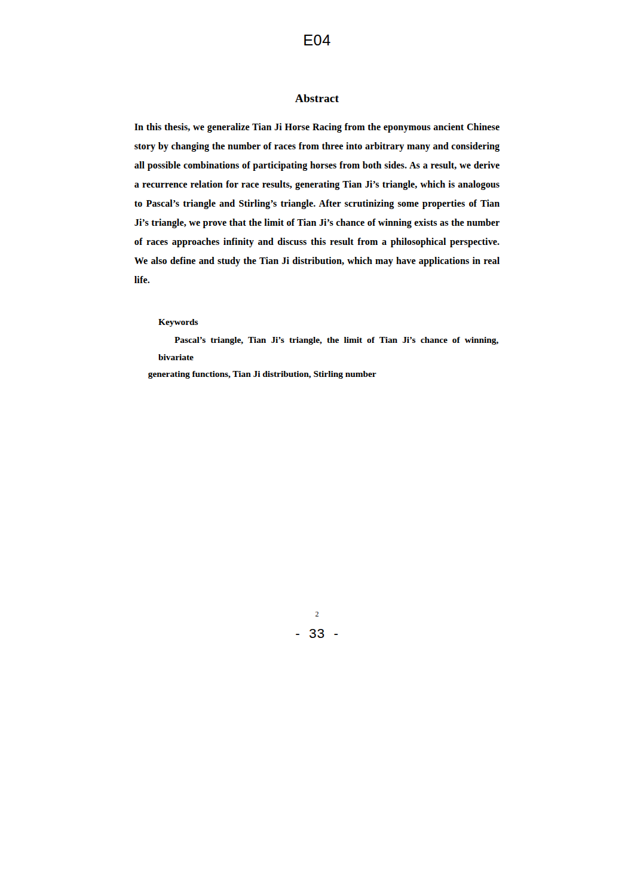E04
Abstract
In this thesis, we generalize Tian Ji Horse Racing from the eponymous ancient Chinese story by changing the number of races from three into arbitrary many and considering all possible combinations of participating horses from both sides. As a result, we derive a recurrence relation for race results, generating Tian Ji’s triangle, which is analogous to Pascal’s triangle and Stirling’s triangle. After scrutinizing some properties of Tian Ji’s triangle, we prove that the limit of Tian Ji’s chance of winning exists as the number of races approaches infinity and discuss this result from a philosophical perspective. We also define and study the Tian Ji distribution, which may have applications in real life.
Keywords
Pascal’s triangle, Tian Ji’s triangle, the limit of Tian Ji’s chance of winning, bivariate
generating functions, Tian Ji distribution, Stirling number
2
- 33 -